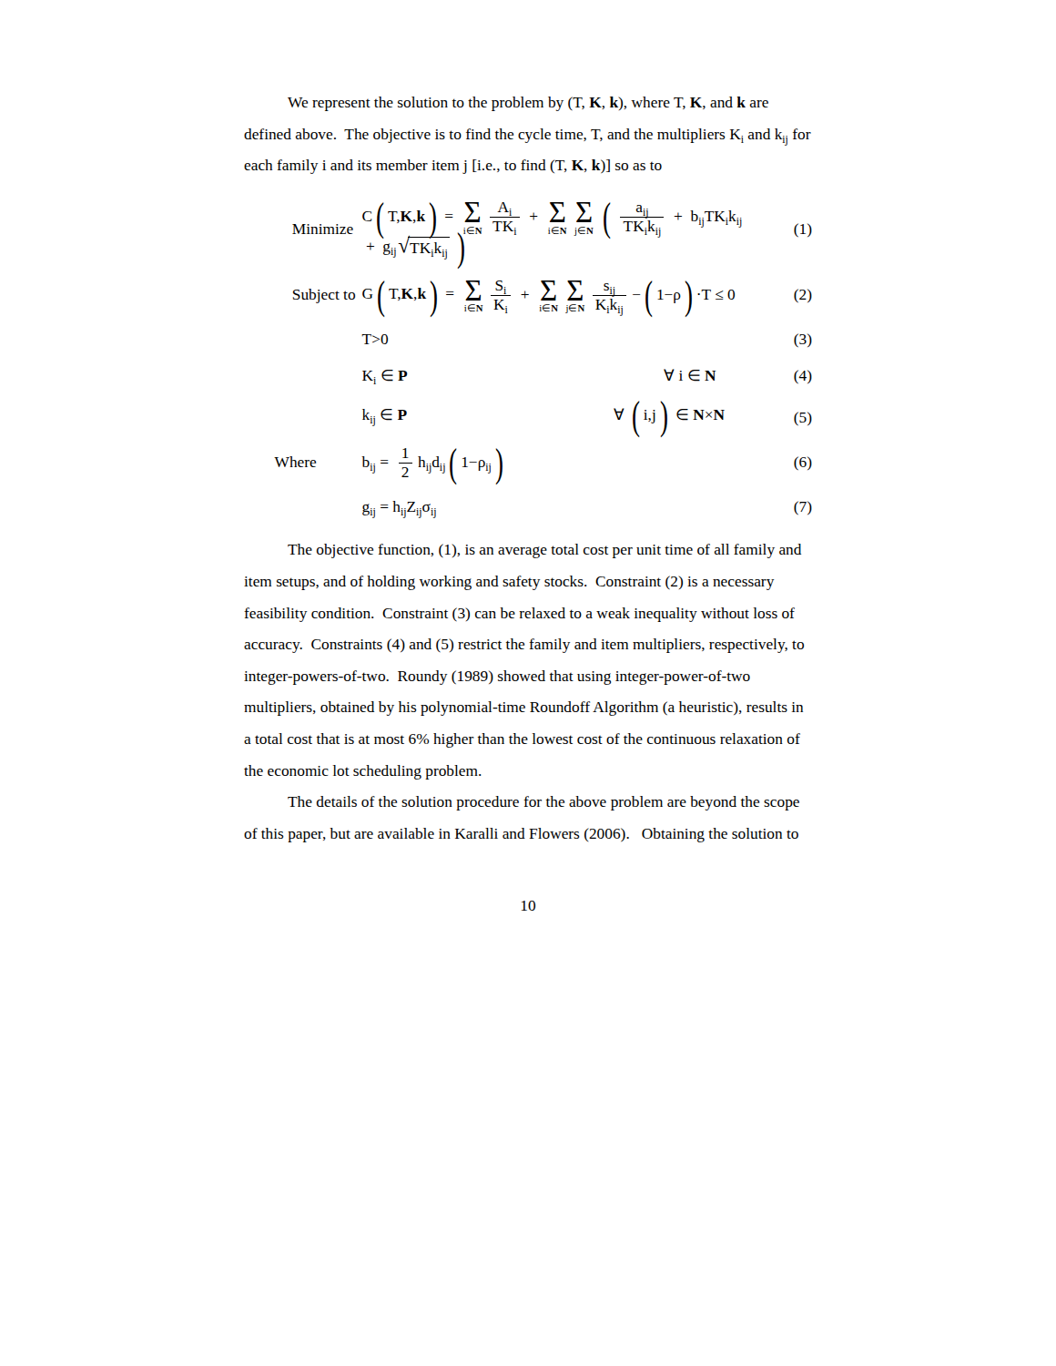We represent the solution to the problem by (T, K, k), where T, K, and k are defined above. The objective is to find the cycle time, T, and the multipliers Ki and kij for each family i and its member item j [i.e., to find (T, K, k)] so as to
Minimize
C(T,K,k) = Σi∈N Ai TKi + Σi∈N Σj∈N ( aij TKikij + bijTKikij + gijTKikij )
(1)
Subject to
G(T,K,k) = Σi∈N Si Ki + Σi∈N Σj∈N sij Kikij −(1−ρ)·T ≤ 0
(2)
T>0
(3)
Ki ∈ P ∀ i ∈ N
(4)
kij ∈ P ∀ (i,j) ∈ N×N
(5)
Where
bij = 12 hijdij(1−ρij)
(6)
gij = hijZijσij
(7)
The objective function, (1), is an average total cost per unit time of all family and item setups, and of holding working and safety stocks. Constraint (2) is a necessary feasibility condition. Constraint (3) can be relaxed to a weak inequality without loss of accuracy. Constraints (4) and (5) restrict the family and item multipliers, respectively, to integer-powers-of-two. Roundy (1989) showed that using integer-power-of-two multipliers, obtained by his polynomial-time Roundoff Algorithm (a heuristic), results in a total cost that is at most 6% higher than the lowest cost of the continuous relaxation of the economic lot scheduling problem.
The details of the solution procedure for the above problem are beyond the scope of this paper, but are available in Karalli and Flowers (2006). Obtaining the solution to
10